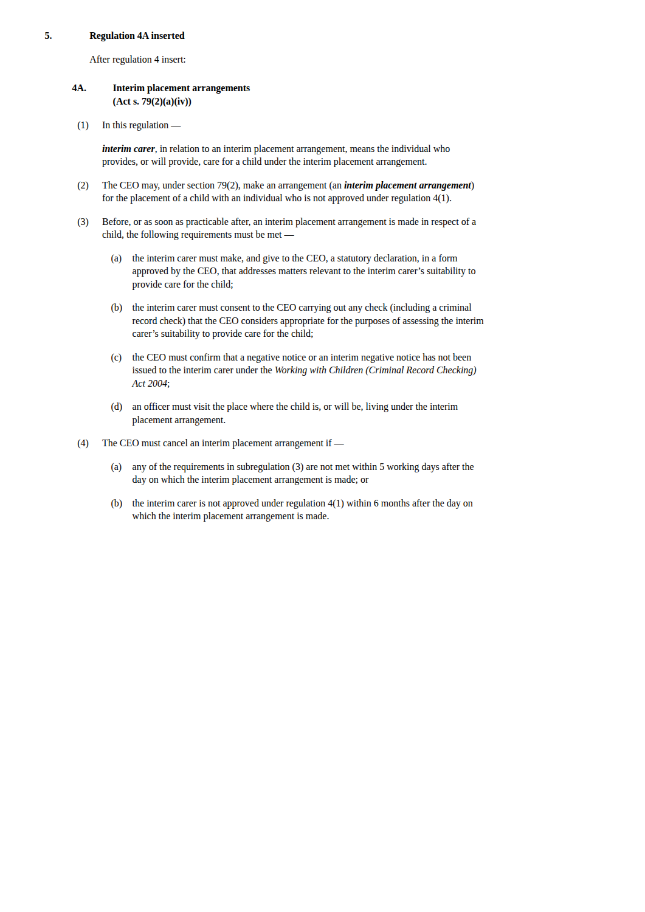5. Regulation 4A inserted
After regulation 4 insert:
4A. Interim placement arrangements (Act s. 79(2)(a)(iv))
(1)
In this regulation —
interim carer, in relation to an interim placement arrangement, means the individual who provides, or will provide, care for a child under the interim placement arrangement.
(2)
The CEO may, under section 79(2), make an arrangement (an interim placement arrangement) for the placement of a child with an individual who is not approved under regulation 4(1).
(3)
Before, or as soon as practicable after, an interim placement arrangement is made in respect of a child, the following requirements must be met —
(a)
the interim carer must make, and give to the CEO, a statutory declaration, in a form approved by the CEO, that addresses matters relevant to the interim carer’s suitability to provide care for the child;
(b)
the interim carer must consent to the CEO carrying out any check (including a criminal record check) that the CEO considers appropriate for the purposes of assessing the interim carer’s suitability to provide care for the child;
(c)
the CEO must confirm that a negative notice or an interim negative notice has not been issued to the interim carer under the Working with Children (Criminal Record Checking) Act 2004;
(d)
an officer must visit the place where the child is, or will be, living under the interim placement arrangement.
(4)
The CEO must cancel an interim placement arrangement if —
(a)
any of the requirements in subregulation (3) are not met within 5 working days after the day on which the interim placement arrangement is made; or
(b)
the interim carer is not approved under regulation 4(1) within 6 months after the day on which the interim placement arrangement is made.